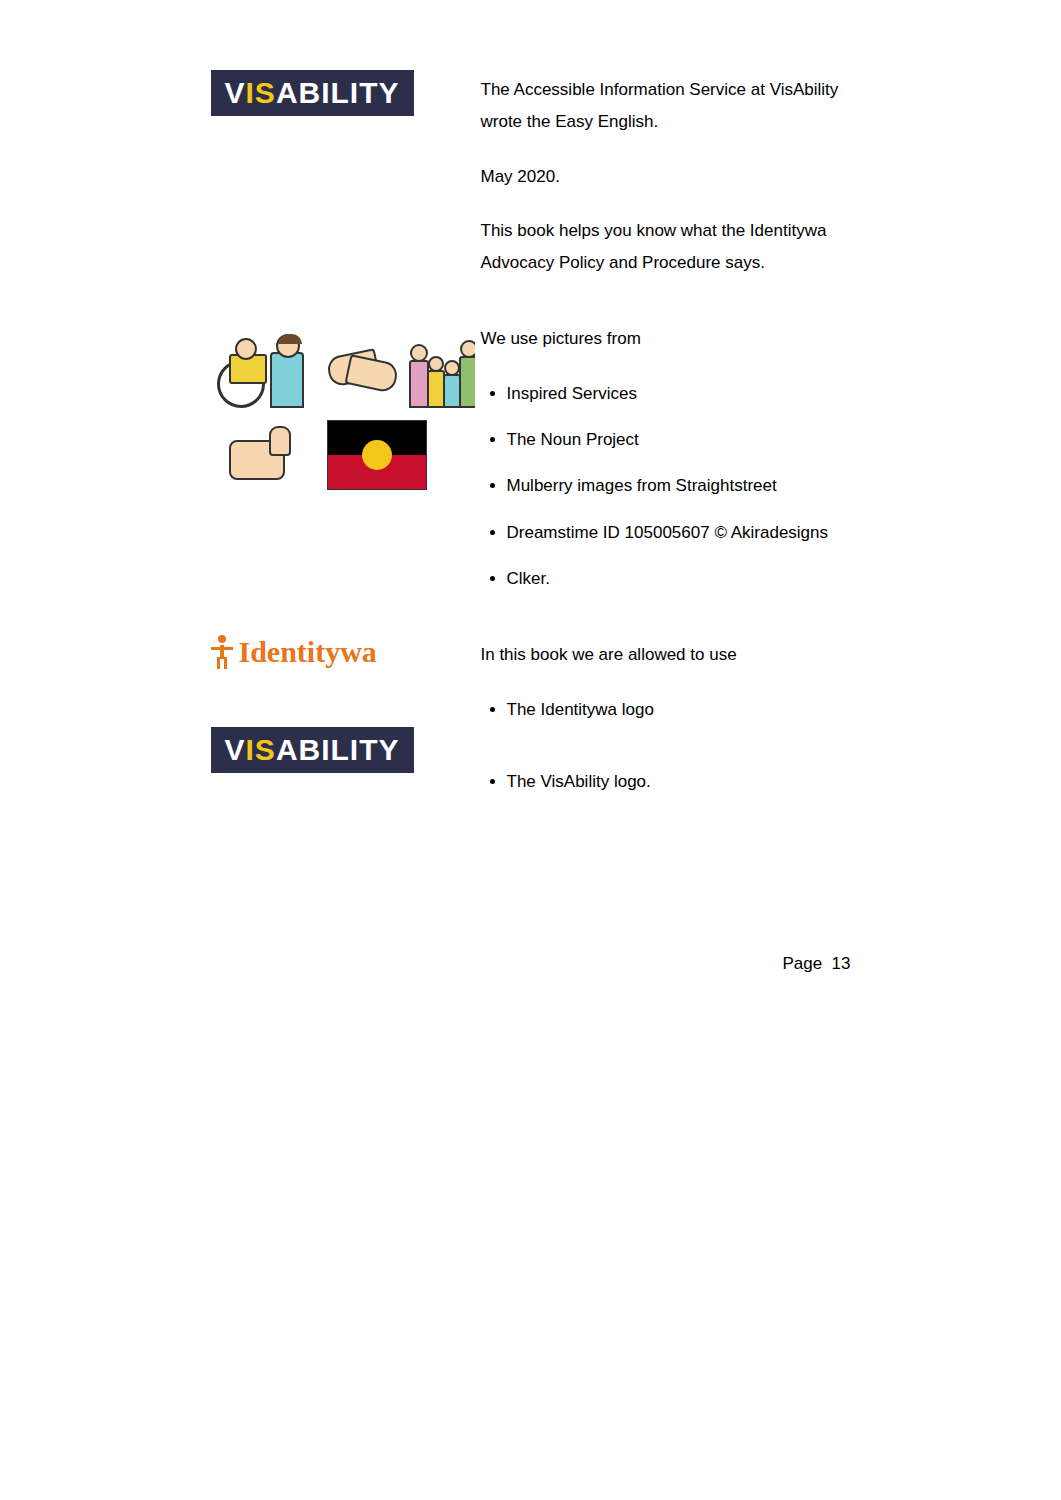VISABILITY
The Accessible Information Service at VisAbility wrote the Easy English.
May 2020.
This book helps you know what the Identitywa Advocacy Policy and Procedure says.
We use pictures from
Inspired Services
The Noun Project
Mulberry images from Straightstreet
Dreamstime ID 105005607 © Akiradesigns
Clker.
Identitywa
VISABILITY
In this book we are allowed to use
The Identitywa logo
The VisAbility logo.
Page 13